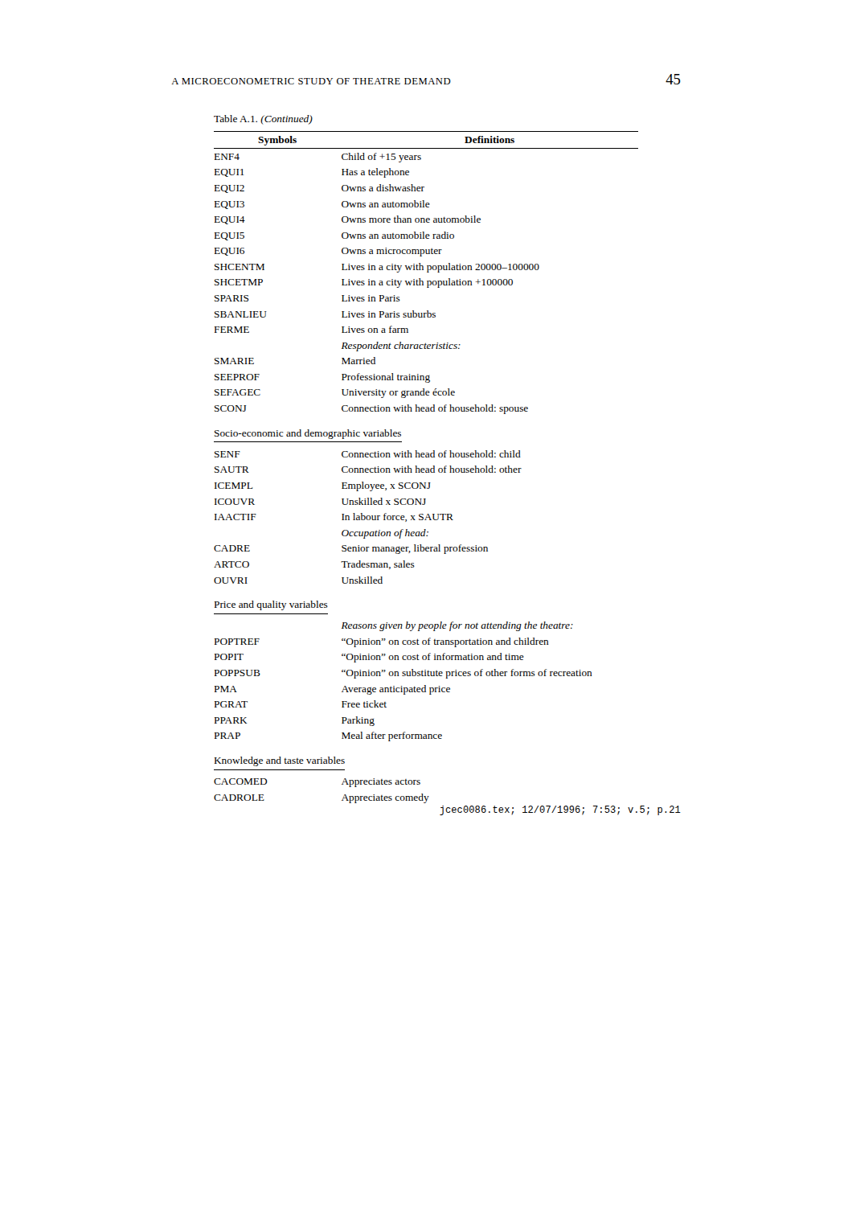A Microeconometric Study of Theatre Demand 45
Table A.1. (Continued)
| Symbols | Definitions |
| --- | --- |
| ENF4 | Child of +15 years |
| EQUI1 | Has a telephone |
| EQUI2 | Owns a dishwasher |
| EQUI3 | Owns an automobile |
| EQUI4 | Owns more than one automobile |
| EQUI5 | Owns an automobile radio |
| EQUI6 | Owns a microcomputer |
| SHCENTM | Lives in a city with population 20000–100000 |
| SHCETMP | Lives in a city with population +100000 |
| SPARIS | Lives in Paris |
| SBANLIEU | Lives in Paris suburbs |
| FERME | Lives on a farm |
| | Respondent characteristics: |
| SMARIE | Married |
| SEEPROF | Professional training |
| SEFAGEC | University or grande école |
| SCONJ | Connection with head of household: spouse |
Socio-economic and demographic variables
| SENF | Connection with head of household: child |
| SAUTR | Connection with head of household: other |
| ICEMPL | Employee, x SCONJ |
| ICOUVR | Unskilled x SCONJ |
| IAACTIF | In labour force, x SAUTR |
| | Occupation of head: |
| CADRE | Senior manager, liberal profession |
| ARTCO | Tradesman, sales |
| OUVRI | Unskilled |
Price and quality variables
| | Reasons given by people for not attending the theatre: |
| POPTREF | “Opinion” on cost of transportation and children |
| POPIT | “Opinion” on cost of information and time |
| POPPSUB | “Opinion” on substitute prices of other forms of recreation |
| PMA | Average anticipated price |
| PGRAT | Free ticket |
| PPARK | Parking |
| PRAP | Meal after performance |
Knowledge and taste variables
| CACOMED | Appreciates actors |
| CADROLE | Appreciates comedy |
jcec0086.tex; 12/07/1996; 7:53; v.5; p.21